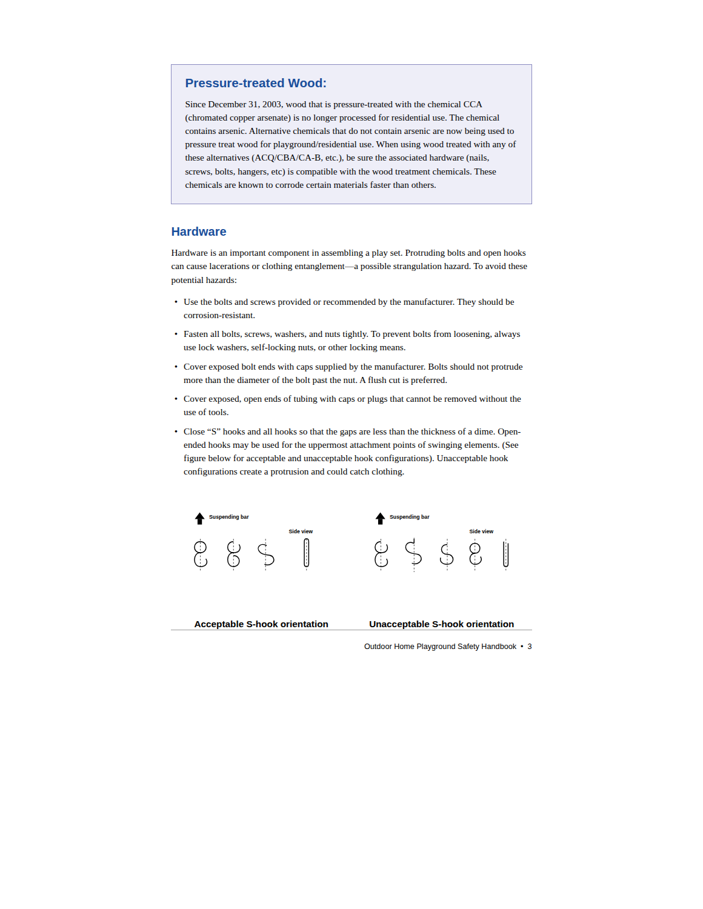Pressure-treated Wood:
Since December 31, 2003, wood that is pressure-treated with the chemical CCA (chromated copper arsenate) is no longer processed for residential use. The chemical contains arsenic. Alternative chemicals that do not contain arsenic are now being used to pressure treat wood for playground/residential use. When using wood treated with any of these alternatives (ACQ/CBA/CA-B, etc.), be sure the associated hardware (nails, screws, bolts, hangers, etc) is compatible with the wood treatment chemicals. These chemicals are known to corrode certain materials faster than others.
Hardware
Hardware is an important component in assembling a play set. Protruding bolts and open hooks can cause lacerations or clothing entanglement—a possible strangulation hazard. To avoid these potential hazards:
Use the bolts and screws provided or recommended by the manufacturer. They should be corrosion-resistant.
Fasten all bolts, screws, washers, and nuts tightly. To prevent bolts from loosening, always use lock washers, self-locking nuts, or other locking means.
Cover exposed bolt ends with caps supplied by the manufacturer. Bolts should not protrude more than the diameter of the bolt past the nut. A flush cut is preferred.
Cover exposed, open ends of tubing with caps or plugs that cannot be removed without the use of tools.
Close “S” hooks and all hooks so that the gaps are less than the thickness of a dime. Open-ended hooks may be used for the uppermost attachment points of swinging elements. (See figure below for acceptable and unacceptable hook configurations). Unacceptable hook configurations create a protrusion and could catch clothing.
Suspending bar Side view
Acceptable S-hook orientation
Suspending bar Side view
Unacceptable S-hook orientation
Outdoor Home Playground Safety Handbook • 3